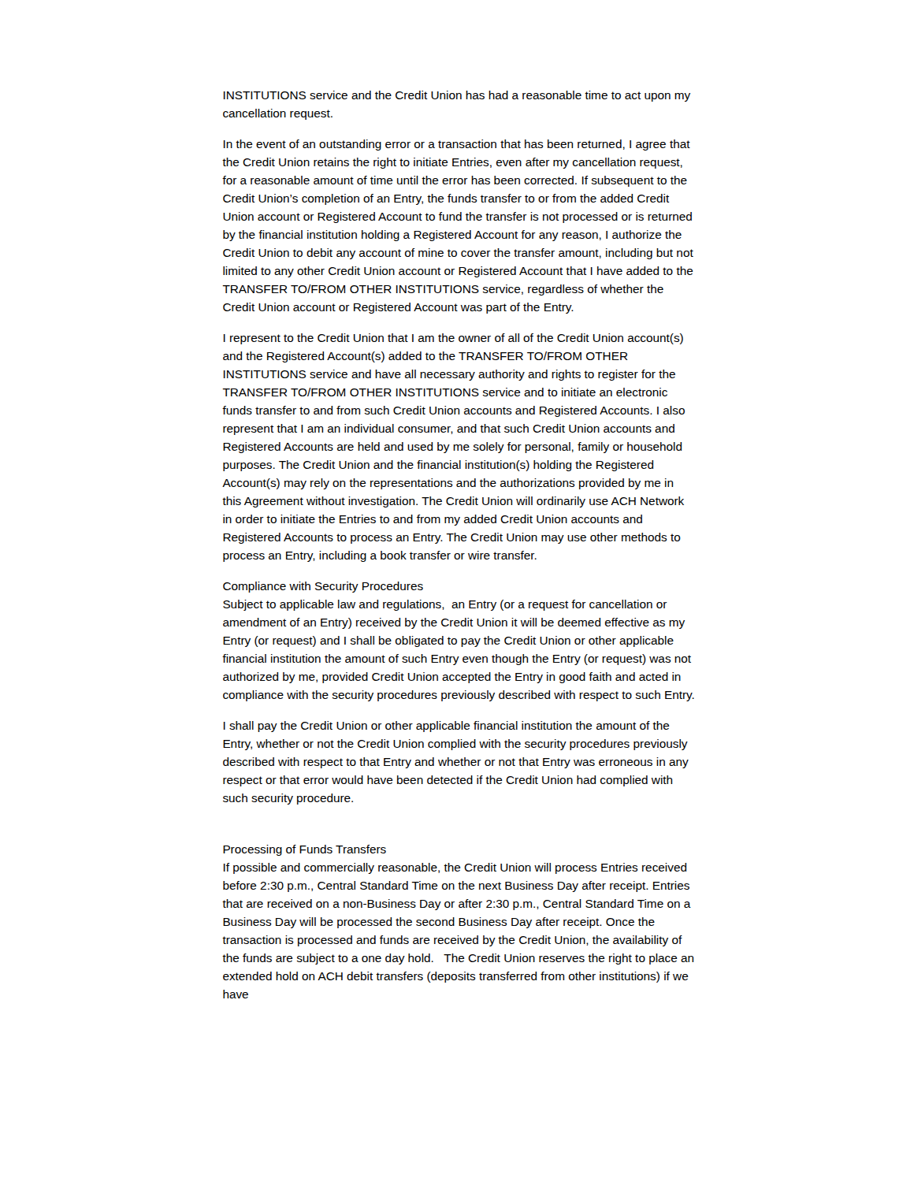INSTITUTIONS service and the Credit Union has had a reasonable time to act upon my cancellation request.
In the event of an outstanding error or a transaction that has been returned, I agree that the Credit Union retains the right to initiate Entries, even after my cancellation request, for a reasonable amount of time until the error has been corrected. If subsequent to the Credit Union’s completion of an Entry, the funds transfer to or from the added Credit Union account or Registered Account to fund the transfer is not processed or is returned by the financial institution holding a Registered Account for any reason, I authorize the Credit Union to debit any account of mine to cover the transfer amount, including but not limited to any other Credit Union account or Registered Account that I have added to the TRANSFER TO/FROM OTHER INSTITUTIONS service, regardless of whether the Credit Union account or Registered Account was part of the Entry.
I represent to the Credit Union that I am the owner of all of the Credit Union account(s) and the Registered Account(s) added to the TRANSFER TO/FROM OTHER INSTITUTIONS service and have all necessary authority and rights to register for the TRANSFER TO/FROM OTHER INSTITUTIONS service and to initiate an electronic funds transfer to and from such Credit Union accounts and Registered Accounts. I also represent that I am an individual consumer, and that such Credit Union accounts and Registered Accounts are held and used by me solely for personal, family or household purposes. The Credit Union and the financial institution(s) holding the Registered Account(s) may rely on the representations and the authorizations provided by me in this Agreement without investigation. The Credit Union will ordinarily use ACH Network in order to initiate the Entries to and from my added Credit Union accounts and Registered Accounts to process an Entry. The Credit Union may use other methods to process an Entry, including a book transfer or wire transfer.
Compliance with Security Procedures
Subject to applicable law and regulations, an Entry (or a request for cancellation or amendment of an Entry) received by the Credit Union it will be deemed effective as my Entry (or request) and I shall be obligated to pay the Credit Union or other applicable financial institution the amount of such Entry even though the Entry (or request) was not authorized by me, provided Credit Union accepted the Entry in good faith and acted in compliance with the security procedures previously described with respect to such Entry.
I shall pay the Credit Union or other applicable financial institution the amount of the Entry, whether or not the Credit Union complied with the security procedures previously described with respect to that Entry and whether or not that Entry was erroneous in any respect or that error would have been detected if the Credit Union had complied with such security procedure.
Processing of Funds Transfers
If possible and commercially reasonable, the Credit Union will process Entries received before 2:30 p.m., Central Standard Time on the next Business Day after receipt. Entries that are received on a non-Business Day or after 2:30 p.m., Central Standard Time on a Business Day will be processed the second Business Day after receipt. Once the transaction is processed and funds are received by the Credit Union, the availability of the funds are subject to a one day hold. The Credit Union reserves the right to place an extended hold on ACH debit transfers (deposits transferred from other institutions) if we have